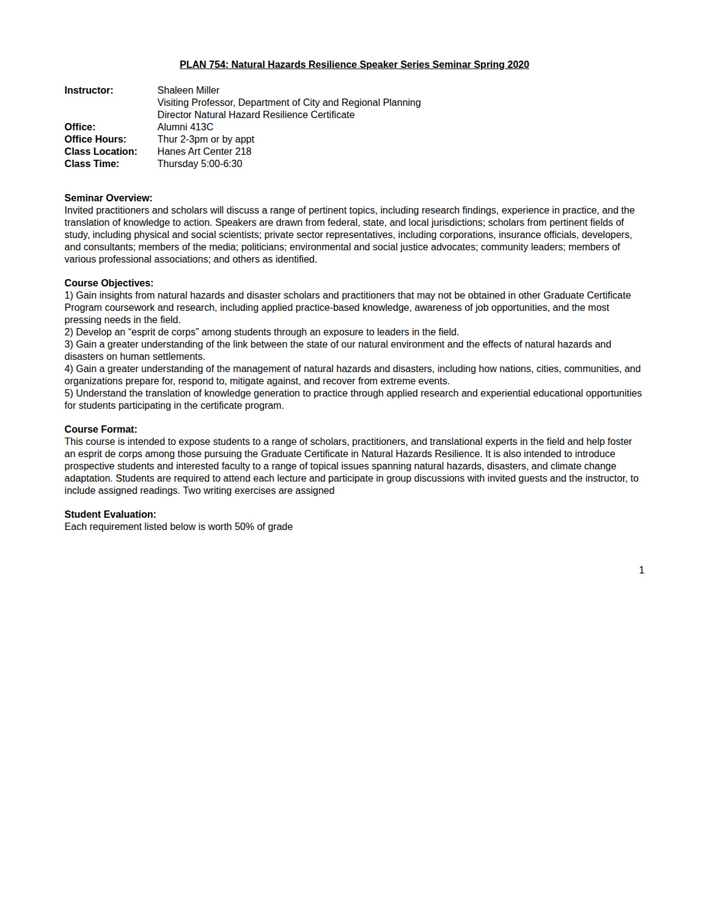PLAN 754: Natural Hazards Resilience Speaker Series Seminar Spring 2020
Instructor: Shaleen Miller
Visiting Professor, Department of City and Regional Planning
Director Natural Hazard Resilience Certificate
Office: Alumni 413C
Office Hours: Thur 2-3pm or by appt
Class Location: Hanes Art Center 218
Class Time: Thursday 5:00-6:30
Seminar Overview:
Invited practitioners and scholars will discuss a range of pertinent topics, including research findings, experience in practice, and the translation of knowledge to action. Speakers are drawn from federal, state, and local jurisdictions; scholars from pertinent fields of study, including physical and social scientists; private sector representatives, including corporations, insurance officials, developers, and consultants; members of the media; politicians; environmental and social justice advocates; community leaders; members of various professional associations; and others as identified.
Course Objectives:
1) Gain insights from natural hazards and disaster scholars and practitioners that may not be obtained in other Graduate Certificate Program coursework and research, including applied practice-based knowledge, awareness of job opportunities, and the most pressing needs in the field.
2) Develop an “esprit de corps” among students through an exposure to leaders in the field.
3) Gain a greater understanding of the link between the state of our natural environment and the effects of natural hazards and disasters on human settlements.
4) Gain a greater understanding of the management of natural hazards and disasters, including how nations, cities, communities, and organizations prepare for, respond to, mitigate against, and recover from extreme events.
5) Understand the translation of knowledge generation to practice through applied research and experiential educational opportunities for students participating in the certificate program.
Course Format:
This course is intended to expose students to a range of scholars, practitioners, and translational experts in the field and help foster an esprit de corps among those pursuing the Graduate Certificate in Natural Hazards Resilience. It is also intended to introduce prospective students and interested faculty to a range of topical issues spanning natural hazards, disasters, and climate change adaptation. Students are required to attend each lecture and participate in group discussions with invited guests and the instructor, to include assigned readings. Two writing exercises are assigned
Student Evaluation:
Each requirement listed below is worth 50% of grade
1